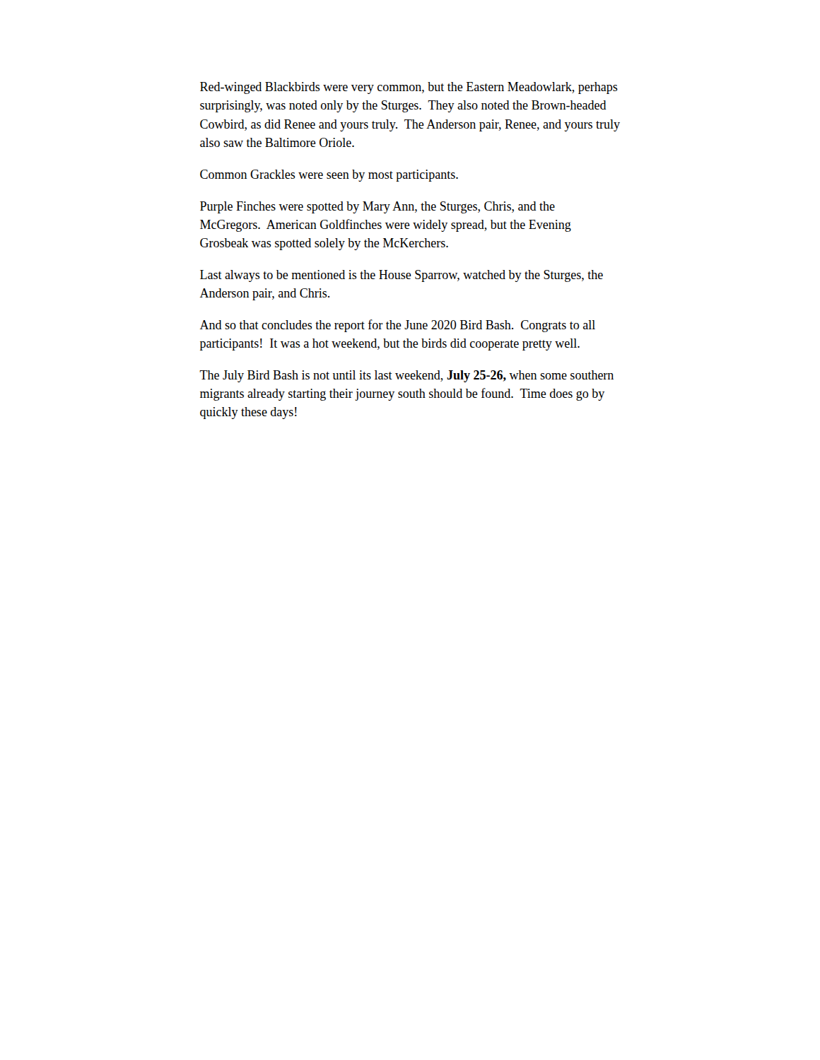Red-winged Blackbirds were very common, but the Eastern Meadowlark, perhaps surprisingly, was noted only by the Sturges. They also noted the Brown-headed Cowbird, as did Renee and yours truly. The Anderson pair, Renee, and yours truly also saw the Baltimore Oriole.
Common Grackles were seen by most participants.
Purple Finches were spotted by Mary Ann, the Sturges, Chris, and the McGregors. American Goldfinches were widely spread, but the Evening Grosbeak was spotted solely by the McKerchers.
Last always to be mentioned is the House Sparrow, watched by the Sturges, the Anderson pair, and Chris.
And so that concludes the report for the June 2020 Bird Bash. Congrats to all participants! It was a hot weekend, but the birds did cooperate pretty well.
The July Bird Bash is not until its last weekend, July 25-26, when some southern migrants already starting their journey south should be found. Time does go by quickly these days!